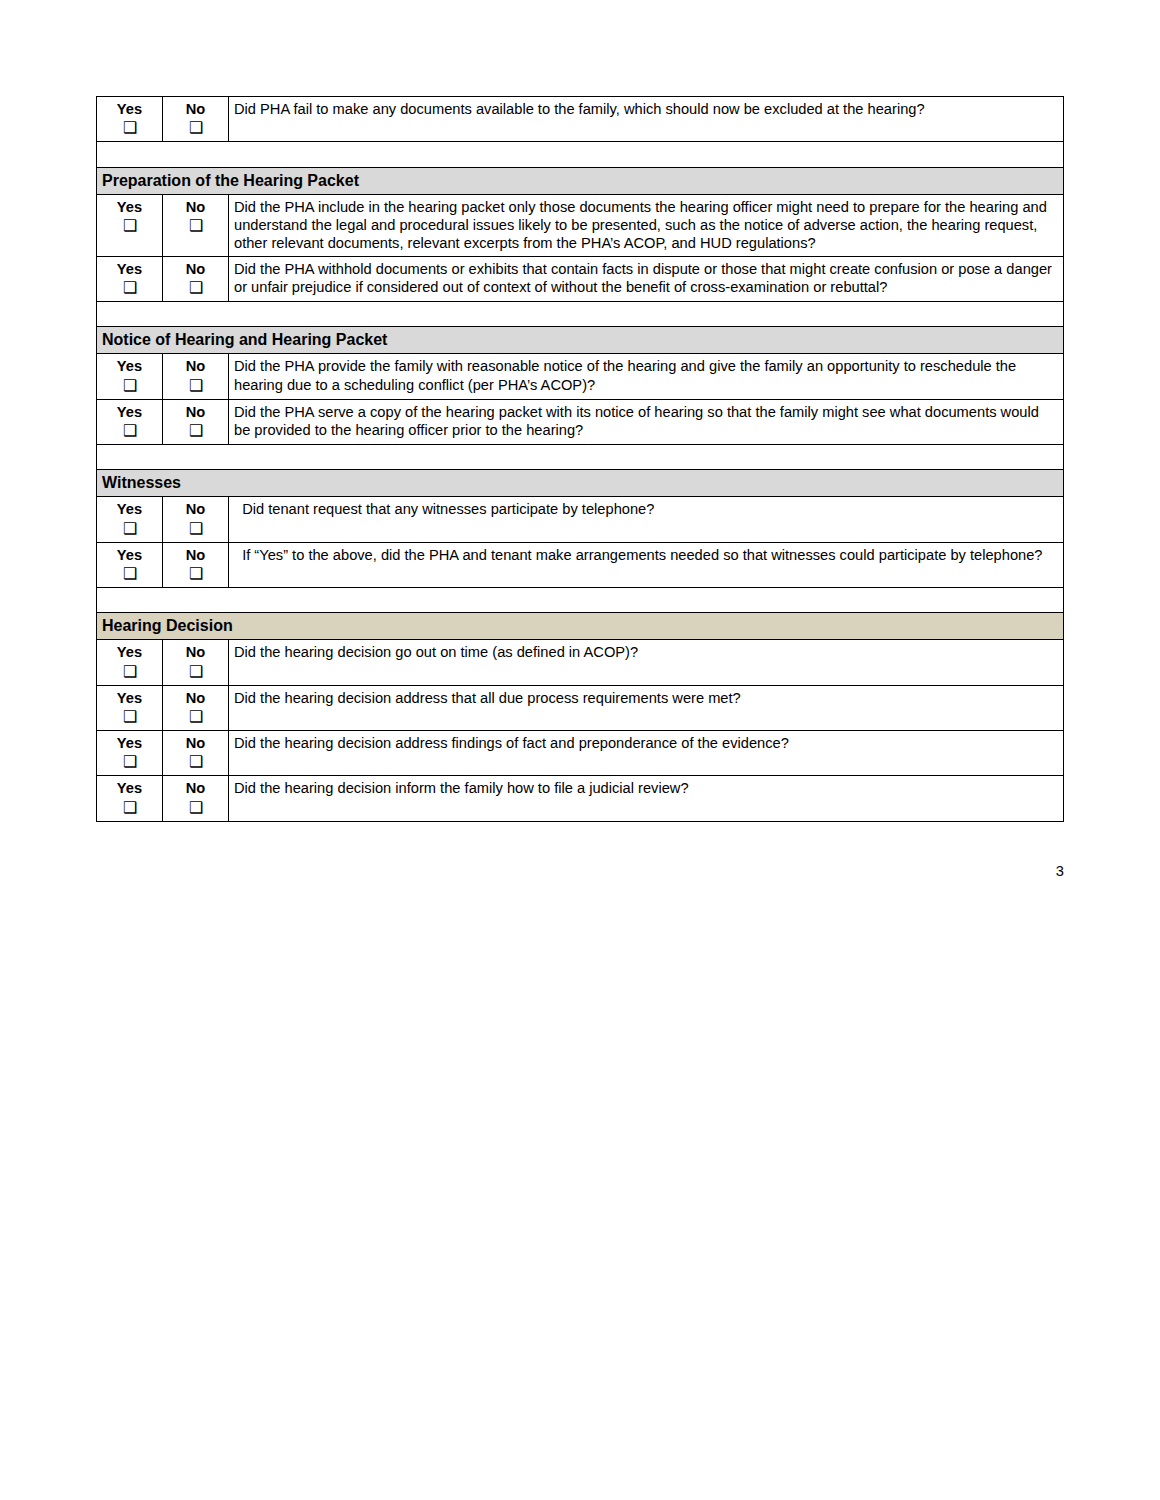| Yes ❑ | No ❑ | Did PHA fail to make any documents available to the family, which should now be excluded at the hearing? |
| Preparation of the Hearing Packet |
| Yes ❑ | No ❑ | Did the PHA include in the hearing packet only those documents the hearing officer might need to prepare for the hearing and understand the legal and procedural issues likely to be presented, such as the notice of adverse action, the hearing request, other relevant documents, relevant excerpts from the PHA’s ACOP, and HUD regulations? |
| Yes ❑ | No ❑ | Did the PHA withhold documents or exhibits that contain facts in dispute or those that might create confusion or pose a danger or unfair prejudice if considered out of context of without the benefit of cross-examination or rebuttal? |
| Notice of Hearing and Hearing Packet |
| Yes ❑ | No ❑ | Did the PHA provide the family with reasonable notice of the hearing and give the family an opportunity to reschedule the hearing due to a scheduling conflict (per PHA’s ACOP)? |
| Yes ❑ | No ❑ | Did the PHA serve a copy of the hearing packet with its notice of hearing so that the family might see what documents would be provided to the hearing officer prior to the hearing? |
| Witnesses |
| Yes ❑ | No ❑ | Did tenant request that any witnesses participate by telephone? |
| Yes ❑ | No ❑ | If “Yes” to the above, did the PHA and tenant make arrangements needed so that witnesses could participate by telephone? |
| Hearing Decision |
| Yes ❑ | No ❑ | Did the hearing decision go out on time (as defined in ACOP)? |
| Yes ❑ | No ❑ | Did the hearing decision address that all due process requirements were met? |
| Yes ❑ | No ❑ | Did the hearing decision address findings of fact and preponderance of the evidence? |
| Yes ❑ | No ❑ | Did the hearing decision inform the family how to file a judicial review? |
3